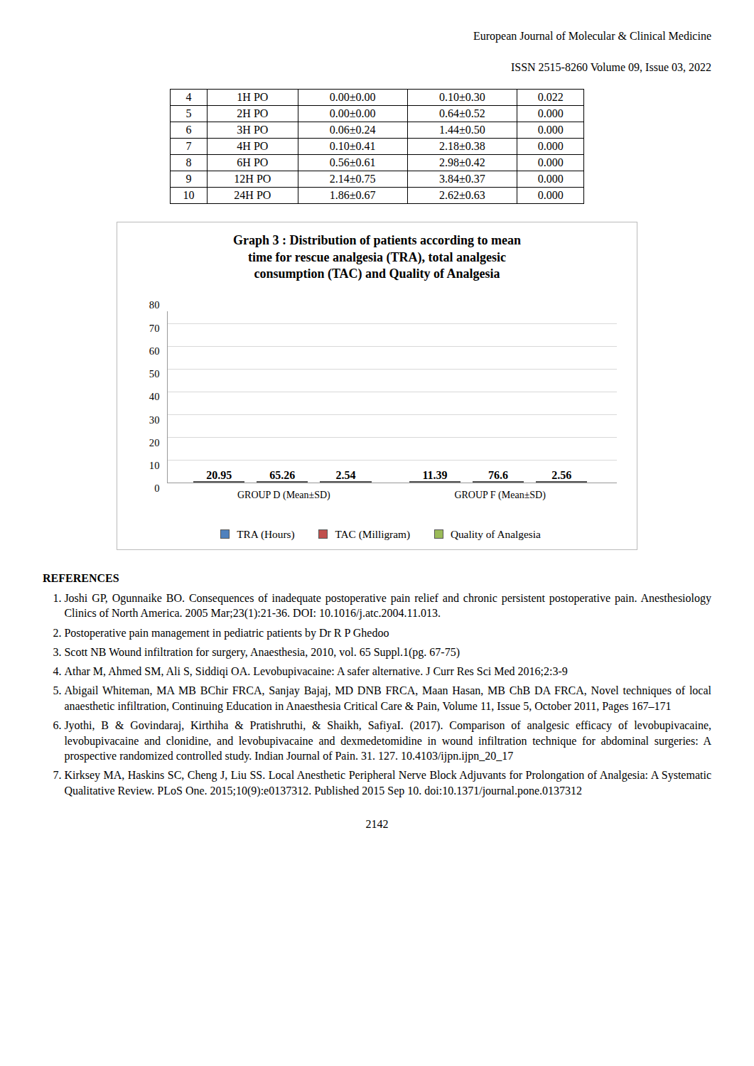European Journal of Molecular & Clinical Medicine
ISSN 2515-8260 Volume 09, Issue 03, 2022
| 4 | 1H PO | 0.00±0.00 | 0.10±0.30 | 0.022 |
| 5 | 2H PO | 0.00±0.00 | 0.64±0.52 | 0.000 |
| 6 | 3H PO | 0.06±0.24 | 1.44±0.50 | 0.000 |
| 7 | 4H PO | 0.10±0.41 | 2.18±0.38 | 0.000 |
| 8 | 6H PO | 0.56±0.61 | 2.98±0.42 | 0.000 |
| 9 | 12H PO | 2.14±0.75 | 3.84±0.37 | 0.000 |
| 10 | 24H PO | 1.86±0.67 | 2.62±0.63 | 0.000 |
Graph 3 : Distribution of patients according to mean
time for rescue analgesia (TRA), total analgesic
consumption (TAC) and Quality of Analgesia
80 70 60 50 40 30 20 10 0
20.95
65.26
2.54
11.39
76.6
2.56
GROUP D (Mean±SD) GROUP F (Mean±SD)
TRA (Hours) TAC (Milligram) Quality of Analgesia
REFERENCES
Joshi GP, Ogunnaike BO. Consequences of inadequate postoperative pain relief and chronic persistent postoperative pain. Anesthesiology Clinics of North America. 2005 Mar;23(1):21-36. DOI: 10.1016/j.atc.2004.11.013.
Postoperative pain management in pediatric patients by Dr R P Ghedoo
Scott NB Wound infiltration for surgery, Anaesthesia, 2010, vol. 65 Suppl.1(pg. 67-75)
Athar M, Ahmed SM, Ali S, Siddiqi OA. Levobupivacaine: A safer alternative. J Curr Res Sci Med 2016;2:3-9
Abigail Whiteman, MA MB BChir FRCA, Sanjay Bajaj, MD DNB FRCA, Maan Hasan, MB ChB DA FRCA, Novel techniques of local anaesthetic infiltration, Continuing Education in Anaesthesia Critical Care & Pain, Volume 11, Issue 5, October 2011, Pages 167–171
Jyothi, B & Govindaraj, Kirthiha & Pratishruthi, & Shaikh, SafiyaI. (2017). Comparison of analgesic efficacy of levobupivacaine, levobupivacaine and clonidine, and levobupivacaine and dexmedetomidine in wound infiltration technique for abdominal surgeries: A prospective randomized controlled study. Indian Journal of Pain. 31. 127. 10.4103/ijpn.ijpn_20_17
Kirksey MA, Haskins SC, Cheng J, Liu SS. Local Anesthetic Peripheral Nerve Block Adjuvants for Prolongation of Analgesia: A Systematic Qualitative Review. PLoS One. 2015;10(9):e0137312. Published 2015 Sep 10. doi:10.1371/journal.pone.0137312
2142